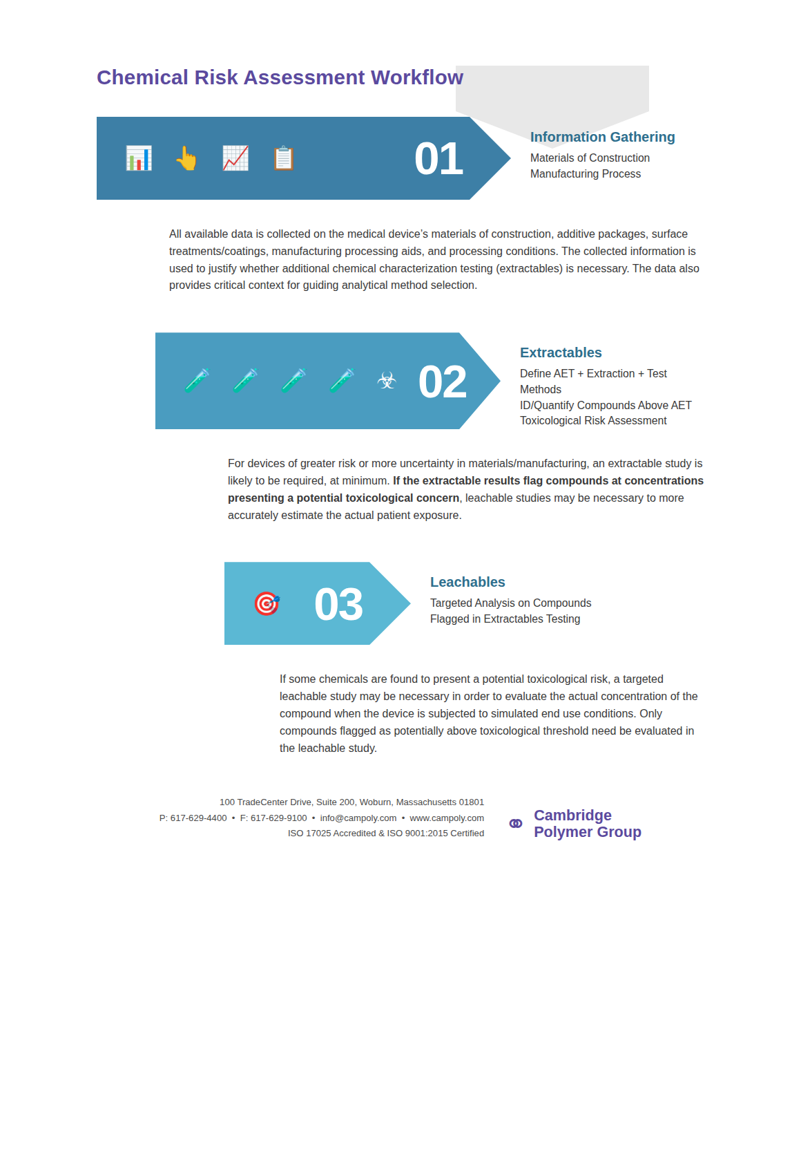Chemical Risk Assessment Workflow
📊 👆 📈 📋
01
Information Gathering
Materials of Construction
Manufacturing Process
All available data is collected on the medical device’s materials of construction, additive packages, surface treatments/coatings, manufacturing processing aids, and processing conditions. The collected information is used to justify whether additional chemical characterization testing (extractables) is necessary. The data also provides critical context for guiding analytical method selection.
🧪 🧪 🧪 🧪 ☣
02
Extractables
Define AET + Extraction + Test Methods
ID/Quantify Compounds Above AET
Toxicological Risk Assessment
For devices of greater risk or more uncertainty in materials/manufacturing, an extractable study is likely to be required, at minimum. If the extractable results flag compounds at concentrations presenting a potential toxicological concern, leachable studies may be necessary to more accurately estimate the actual patient exposure.
🎯
03
Leachables
Targeted Analysis on Compounds
Flagged in Extractables Testing
If some chemicals are found to present a potential toxicological risk, a targeted leachable study may be necessary in order to evaluate the actual concentration of the compound when the device is subjected to simulated end use conditions. Only compounds flagged as potentially above toxicological threshold need be evaluated in the leachable study.
100 TradeCenter Drive, Suite 200, Woburn, Massachusetts 01801
P: 617-629-4400 • F: 617-629-9100 • info@campoly.com • www.campoly.com
ISO 17025 Accredited & ISO 9001:2015 Certified
⚭ Cambridge
Polymer Group